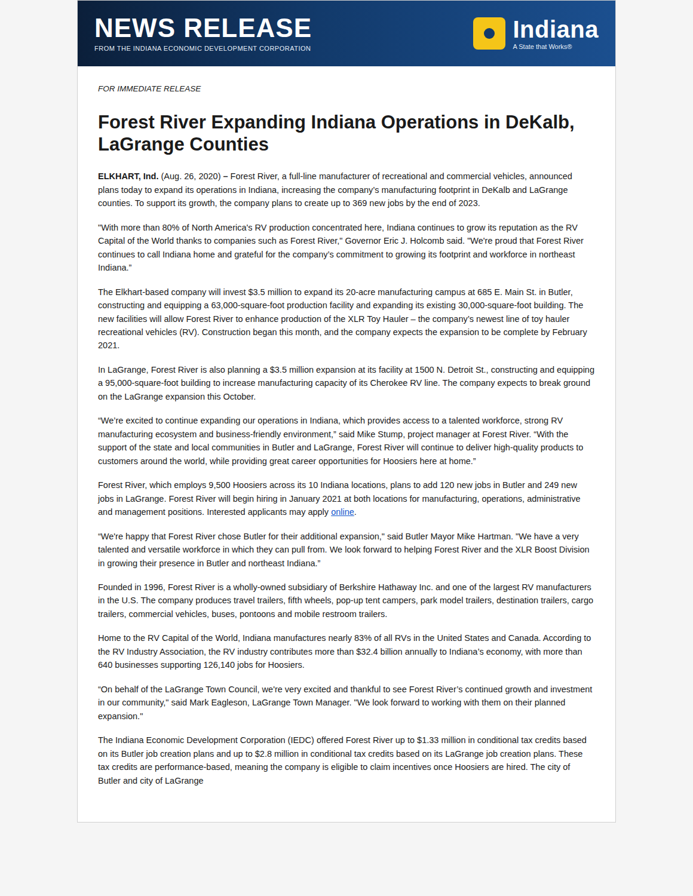NEWS RELEASE
FROM THE INDIANA ECONOMIC DEVELOPMENT CORPORATION
Indiana
A State that Works®
FOR IMMEDIATE RELEASE
Forest River Expanding Indiana Operations in DeKalb, LaGrange Counties
ELKHART, Ind. (Aug. 26, 2020) – Forest River, a full-line manufacturer of recreational and commercial vehicles, announced plans today to expand its operations in Indiana, increasing the company’s manufacturing footprint in DeKalb and LaGrange counties. To support its growth, the company plans to create up to 369 new jobs by the end of 2023.
"With more than 80% of North America's RV production concentrated here, Indiana continues to grow its reputation as the RV Capital of the World thanks to companies such as Forest River," Governor Eric J. Holcomb said. "We're proud that Forest River continues to call Indiana home and grateful for the company’s commitment to growing its footprint and workforce in northeast Indiana.”
The Elkhart-based company will invest $3.5 million to expand its 20-acre manufacturing campus at 685 E. Main St. in Butler, constructing and equipping a 63,000-square-foot production facility and expanding its existing 30,000-square-foot building. The new facilities will allow Forest River to enhance production of the XLR Toy Hauler – the company’s newest line of toy hauler recreational vehicles (RV). Construction began this month, and the company expects the expansion to be complete by February 2021.
In LaGrange, Forest River is also planning a $3.5 million expansion at its facility at 1500 N. Detroit St., constructing and equipping a 95,000-square-foot building to increase manufacturing capacity of its Cherokee RV line. The company expects to break ground on the LaGrange expansion this October.
“We’re excited to continue expanding our operations in Indiana, which provides access to a talented workforce, strong RV manufacturing ecosystem and business-friendly environment,” said Mike Stump, project manager at Forest River. “With the support of the state and local communities in Butler and LaGrange, Forest River will continue to deliver high-quality products to customers around the world, while providing great career opportunities for Hoosiers here at home.”
Forest River, which employs 9,500 Hoosiers across its 10 Indiana locations, plans to add 120 new jobs in Butler and 249 new jobs in LaGrange. Forest River will begin hiring in January 2021 at both locations for manufacturing, operations, administrative and management positions. Interested applicants may apply online.
“We're happy that Forest River chose Butler for their additional expansion," said Butler Mayor Mike Hartman. "We have a very talented and versatile workforce in which they can pull from. We look forward to helping Forest River and the XLR Boost Division in growing their presence in Butler and northeast Indiana.”
Founded in 1996, Forest River is a wholly-owned subsidiary of Berkshire Hathaway Inc. and one of the largest RV manufacturers in the U.S. The company produces travel trailers, fifth wheels, pop-up tent campers, park model trailers, destination trailers, cargo trailers, commercial vehicles, buses, pontoons and mobile restroom trailers.
Home to the RV Capital of the World, Indiana manufactures nearly 83% of all RVs in the United States and Canada. According to the RV Industry Association, the RV industry contributes more than $32.4 billion annually to Indiana’s economy, with more than 640 businesses supporting 126,140 jobs for Hoosiers.
“On behalf of the LaGrange Town Council, we're very excited and thankful to see Forest River’s continued growth and investment in our community," said Mark Eagleson, LaGrange Town Manager. "We look forward to working with them on their planned expansion."
The Indiana Economic Development Corporation (IEDC) offered Forest River up to $1.33 million in conditional tax credits based on its Butler job creation plans and up to $2.8 million in conditional tax credits based on its LaGrange job creation plans. These tax credits are performance-based, meaning the company is eligible to claim incentives once Hoosiers are hired. The city of Butler and city of LaGrange